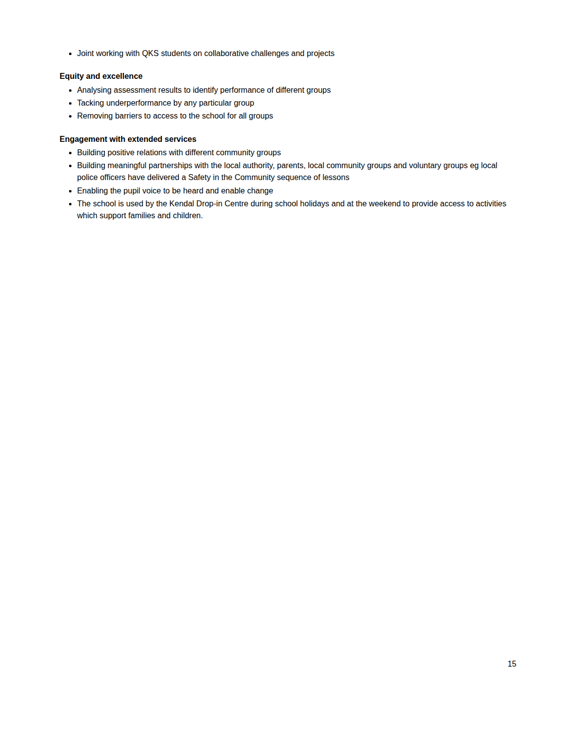Joint working with QKS students on collaborative challenges and projects
Equity and excellence
Analysing assessment results to identify performance of different groups
Tacking underperformance by any particular group
Removing barriers to access to the school for all groups
Engagement with extended services
Building positive relations with different community groups
Building meaningful partnerships with the local authority, parents, local community groups and voluntary groups eg local police officers have delivered a Safety in the Community sequence of lessons
Enabling the pupil voice to be heard and enable change
The school is used by the Kendal Drop-in Centre during school holidays and at the weekend to provide access to activities which support families and children.
15